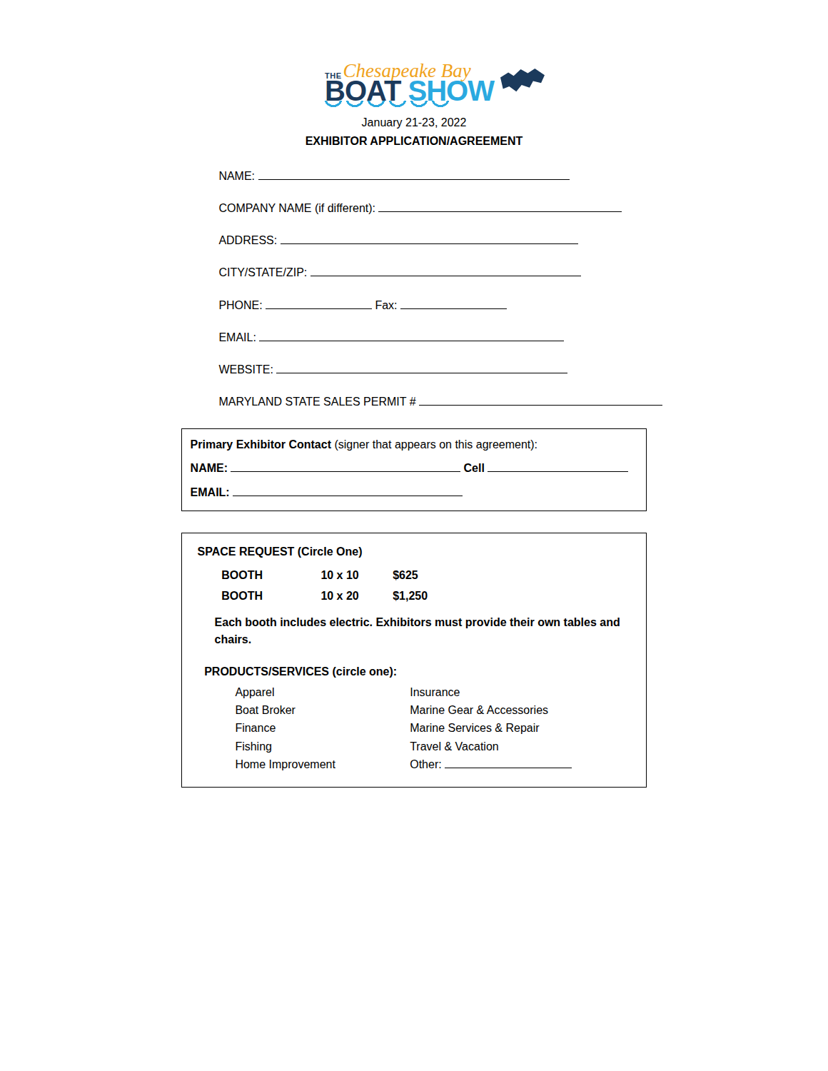THE Chesapeake Bay
BOAT SHOW
January 21-23, 2022
EXHIBITOR APPLICATION/AGREEMENT
NAME:
COMPANY NAME (if different):
ADDRESS:
CITY/STATE/ZIP:
PHONE: Fax:
EMAIL:
WEBSITE:
MARYLAND STATE SALES PERMIT #
Primary Exhibitor Contact (signer that appears on this agreement):
NAME: Cell
EMAIL:
SPACE REQUEST (Circle One)
BOOTH 10 x 10$625
BOOTH 10 x 20$1,250
Each booth includes electric. Exhibitors must provide their own tables and chairs.
PRODUCTS/SERVICES (circle one):
| Apparel | Insurance |
| Boat Broker | Marine Gear & Accessories |
| Finance | Marine Services & Repair |
| Fishing | Travel & Vacation |
| Home Improvement | Other: |